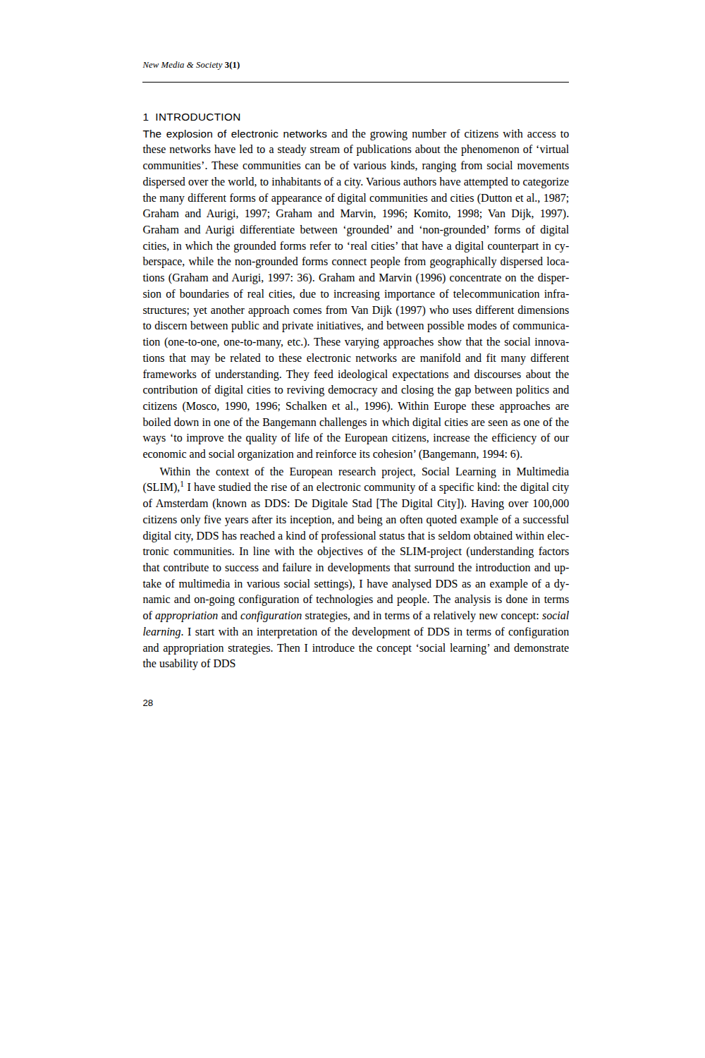New Media & Society 3(1)
1 INTRODUCTION
The explosion of electronic networks and the growing number of citizens with access to these networks have led to a steady stream of publications about the phenomenon of ‘virtual communities’. These communities can be of various kinds, ranging from social movements dispersed over the world, to inhabitants of a city. Various authors have attempted to categorize the many different forms of appearance of digital communities and cities (Dutton et al., 1987; Graham and Aurigi, 1997; Graham and Marvin, 1996; Komito, 1998; Van Dijk, 1997). Graham and Aurigi differentiate between ‘grounded’ and ‘non-grounded’ forms of digital cities, in which the grounded forms refer to ‘real cities’ that have a digital counterpart in cyberspace, while the non-grounded forms connect people from geographically dispersed locations (Graham and Aurigi, 1997: 36). Graham and Marvin (1996) concentrate on the dispersion of boundaries of real cities, due to increasing importance of telecommunication infrastructures; yet another approach comes from Van Dijk (1997) who uses different dimensions to discern between public and private initiatives, and between possible modes of communication (one-to-one, one-to-many, etc.). These varying approaches show that the social innovations that may be related to these electronic networks are manifold and fit many different frameworks of understanding. They feed ideological expectations and discourses about the contribution of digital cities to reviving democracy and closing the gap between politics and citizens (Mosco, 1990, 1996; Schalken et al., 1996). Within Europe these approaches are boiled down in one of the Bangemann challenges in which digital cities are seen as one of the ways ‘to improve the quality of life of the European citizens, increase the efficiency of our economic and social organization and reinforce its cohesion’ (Bangemann, 1994: 6).
Within the context of the European research project, Social Learning in Multimedia (SLIM),1 I have studied the rise of an electronic community of a specific kind: the digital city of Amsterdam (known as DDS: De Digitale Stad [The Digital City]). Having over 100,000 citizens only five years after its inception, and being an often quoted example of a successful digital city, DDS has reached a kind of professional status that is seldom obtained within electronic communities. In line with the objectives of the SLIM-project (understanding factors that contribute to success and failure in developments that surround the introduction and uptake of multimedia in various social settings), I have analysed DDS as an example of a dynamic and on-going configuration of technologies and people. The analysis is done in terms of appropriation and configuration strategies, and in terms of a relatively new concept: social learning. I start with an interpretation of the development of DDS in terms of configuration and appropriation strategies. Then I introduce the concept ‘social learning’ and demonstrate the usability of DDS
28